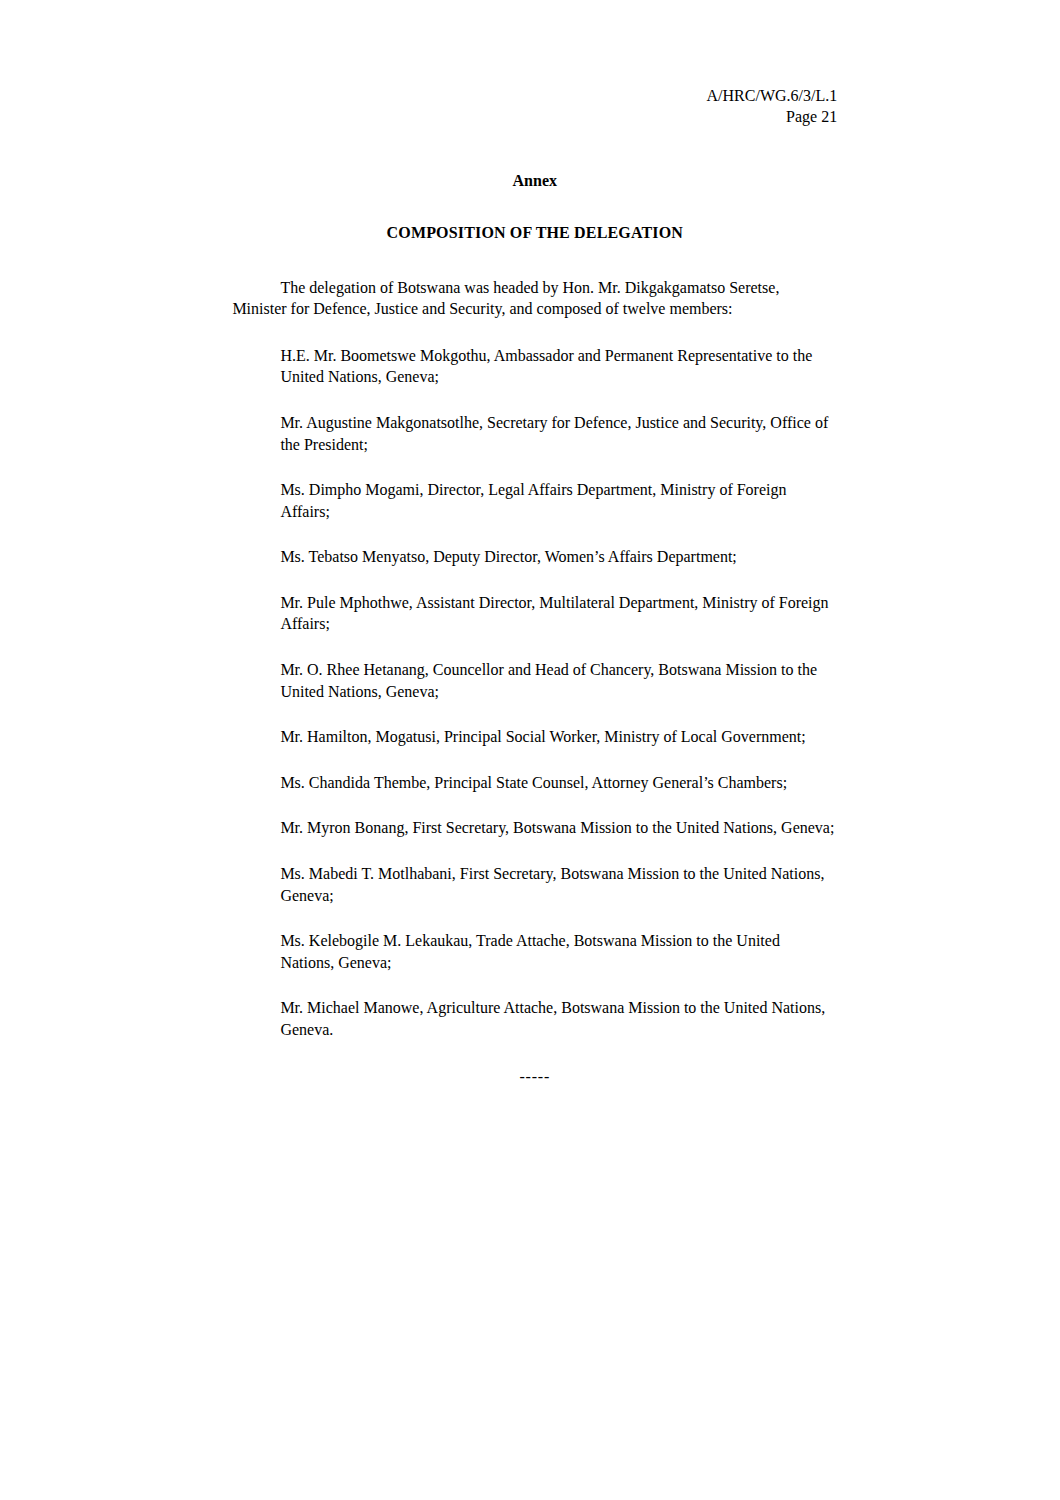A/HRC/WG.6/3/L.1
Page 21
Annex
COMPOSITION OF THE DELEGATION
The delegation of Botswana was headed by Hon. Mr. Dikgakgamatso Seretse, Minister for Defence, Justice and Security, and composed of twelve members:
H.E. Mr. Boometswe Mokgothu, Ambassador and Permanent Representative to the United Nations, Geneva;
Mr. Augustine Makgonatsotlhe, Secretary for Defence, Justice and Security, Office of the President;
Ms. Dimpho Mogami, Director, Legal Affairs Department, Ministry of Foreign Affairs;
Ms. Tebatso Menyatso, Deputy Director, Women’s Affairs Department;
Mr. Pule Mphothwe, Assistant Director, Multilateral Department, Ministry of Foreign Affairs;
Mr. O. Rhee Hetanang, Councellor and Head of Chancery, Botswana Mission to the United Nations, Geneva;
Mr. Hamilton, Mogatusi, Principal Social Worker, Ministry of Local Government;
Ms. Chandida Thembe, Principal State Counsel, Attorney General’s Chambers;
Mr. Myron Bonang, First Secretary, Botswana Mission to the United Nations, Geneva;
Ms. Mabedi T. Motlhabani, First Secretary, Botswana Mission to the United Nations, Geneva;
Ms. Kelebogile M. Lekaukau, Trade Attache, Botswana Mission to the United Nations, Geneva;
Mr. Michael Manowe, Agriculture Attache, Botswana Mission to the United Nations, Geneva.
-----